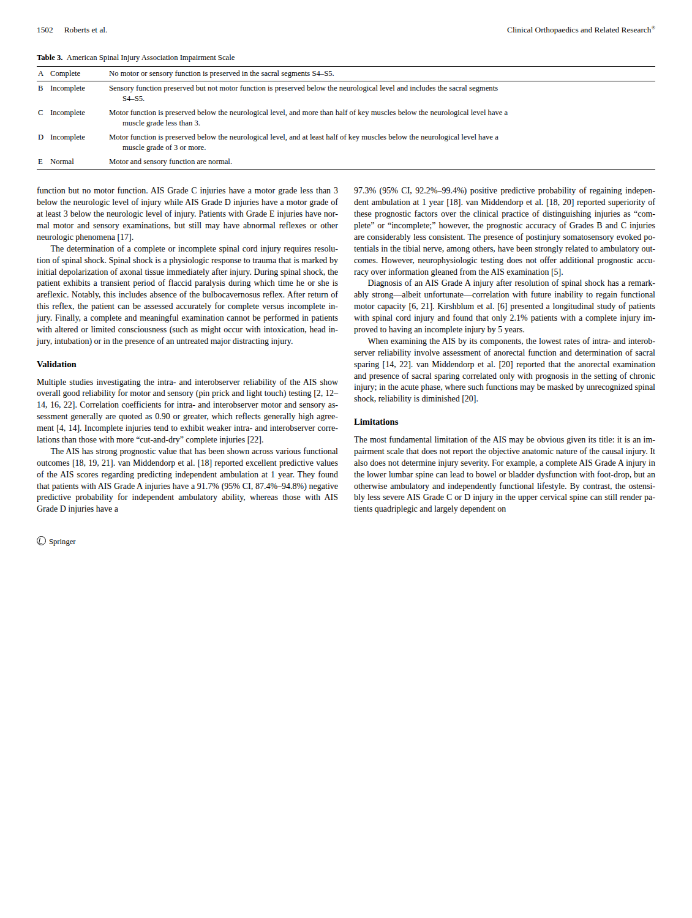1502 Roberts et al.
Clinical Orthopaedics and Related Research®
Table 3. American Spinal Injury Association Impairment Scale
| A | Complete | No motor or sensory function is preserved in the sacral segments S4–S5. |
| B | Incomplete | Sensory function preserved but not motor function is preserved below the neurological level and includes the sacral segments S4–S5. |
| C | Incomplete | Motor function is preserved below the neurological level, and more than half of key muscles below the neurological level have a muscle grade less than 3. |
| D | Incomplete | Motor function is preserved below the neurological level, and at least half of key muscles below the neurological level have a muscle grade of 3 or more. |
| E | Normal | Motor and sensory function are normal. |
function but no motor function. AIS Grade C injuries have a motor grade less than 3 below the neurologic level of injury while AIS Grade D injuries have a motor grade of at least 3 below the neurologic level of injury. Patients with Grade E injuries have normal motor and sensory examinations, but still may have abnormal reflexes or other neurologic phenomena [17].
The determination of a complete or incomplete spinal cord injury requires resolution of spinal shock. Spinal shock is a physiologic response to trauma that is marked by initial depolarization of axonal tissue immediately after injury. During spinal shock, the patient exhibits a transient period of flaccid paralysis during which time he or she is areflexic. Notably, this includes absence of the bulbocavernosus reflex. After return of this reflex, the patient can be assessed accurately for complete versus incomplete injury. Finally, a complete and meaningful examination cannot be performed in patients with altered or limited consciousness (such as might occur with intoxication, head injury, intubation) or in the presence of an untreated major distracting injury.
Validation
Multiple studies investigating the intra- and interobserver reliability of the AIS show overall good reliability for motor and sensory (pin prick and light touch) testing [2, 12–14, 16, 22]. Correlation coefficients for intra- and interobserver motor and sensory assessment generally are quoted as 0.90 or greater, which reflects generally high agreement [4, 14]. Incomplete injuries tend to exhibit weaker intra- and interobserver correlations than those with more “cut-and-dry” complete injuries [22].
The AIS has strong prognostic value that has been shown across various functional outcomes [18, 19, 21]. van Middendorp et al. [18] reported excellent predictive values of the AIS scores regarding predicting independent ambulation at 1 year. They found that patients with AIS Grade A injuries have a 91.7% (95% CI, 87.4%–94.8%) negative predictive probability for independent ambulatory ability, whereas those with AIS Grade D injuries have a
97.3% (95% CI, 92.2%–99.4%) positive predictive probability of regaining independent ambulation at 1 year [18]. van Middendorp et al. [18, 20] reported superiority of these prognostic factors over the clinical practice of distinguishing injuries as “complete” or “incomplete;” however, the prognostic accuracy of Grades B and C injuries are considerably less consistent. The presence of postinjury somatosensory evoked potentials in the tibial nerve, among others, have been strongly related to ambulatory outcomes. However, neurophysiologic testing does not offer additional prognostic accuracy over information gleaned from the AIS examination [5].
Diagnosis of an AIS Grade A injury after resolution of spinal shock has a remarkably strong—albeit unfortunate—correlation with future inability to regain functional motor capacity [6, 21]. Kirshblum et al. [6] presented a longitudinal study of patients with spinal cord injury and found that only 2.1% patients with a complete injury improved to having an incomplete injury by 5 years.
When examining the AIS by its components, the lowest rates of intra- and interobserver reliability involve assessment of anorectal function and determination of sacral sparing [14, 22]. van Middendorp et al. [20] reported that the anorectal examination and presence of sacral sparing correlated only with prognosis in the setting of chronic injury; in the acute phase, where such functions may be masked by unrecognized spinal shock, reliability is diminished [20].
Limitations
The most fundamental limitation of the AIS may be obvious given its title: it is an impairment scale that does not report the objective anatomic nature of the causal injury. It also does not determine injury severity. For example, a complete AIS Grade A injury in the lower lumbar spine can lead to bowel or bladder dysfunction with foot-drop, but an otherwise ambulatory and independently functional lifestyle. By contrast, the ostensibly less severe AIS Grade C or D injury in the upper cervical spine can still render patients quadriplegic and largely dependent on
Springer